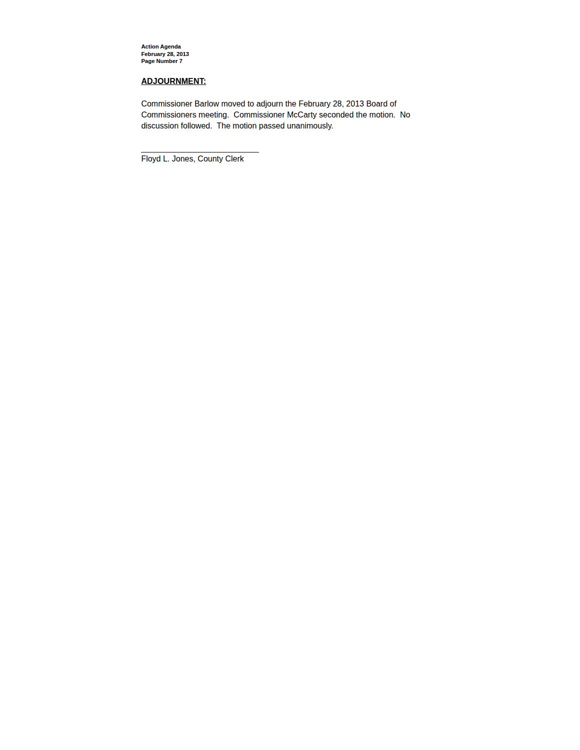Action Agenda
February 28, 2013
Page Number 7
ADJOURNMENT:
Commissioner Barlow moved to adjourn the February 28, 2013 Board of Commissioners meeting. Commissioner McCarty seconded the motion. No discussion followed. The motion passed unanimously.
Floyd L. Jones, County Clerk